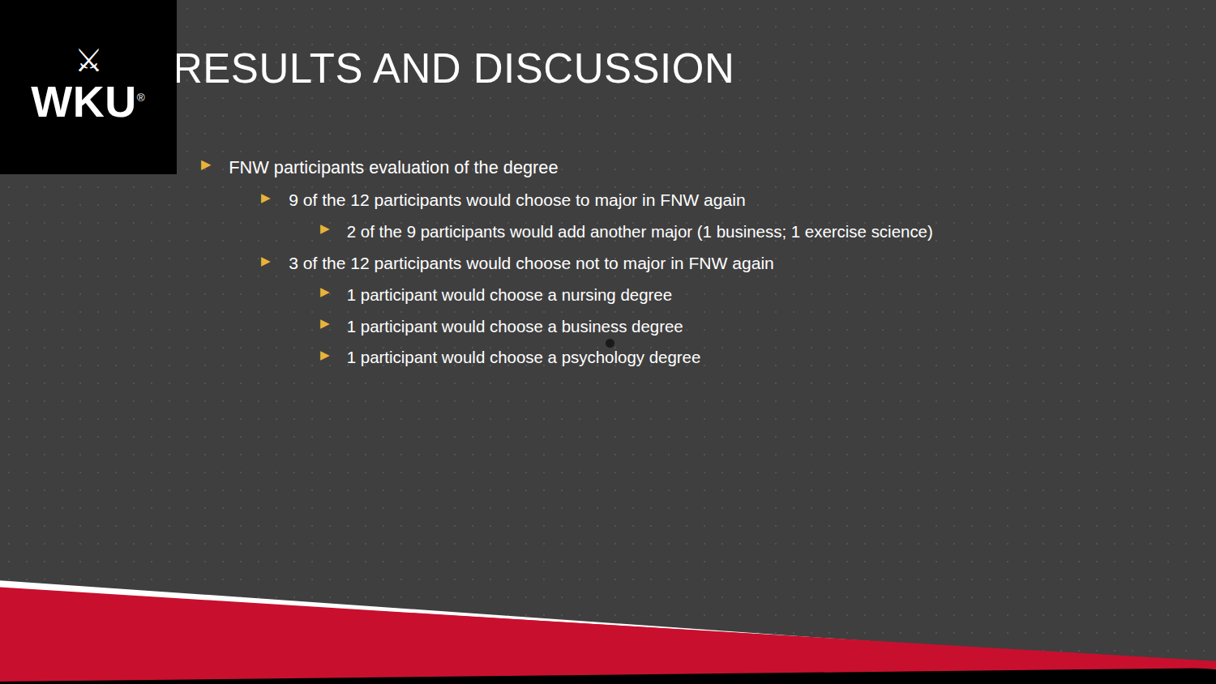⚔
WKU®
RESULTS AND DISCUSSION
FNW participants evaluation of the degree
9 of the 12 participants would choose to major in FNW again
2 of the 9 participants would add another major (1 business; 1 exercise science)
3 of the 12 participants would choose not to major in FNW again
1 participant would choose a nursing degree
1 participant would choose a business degree
1 participant would choose a psychology degree